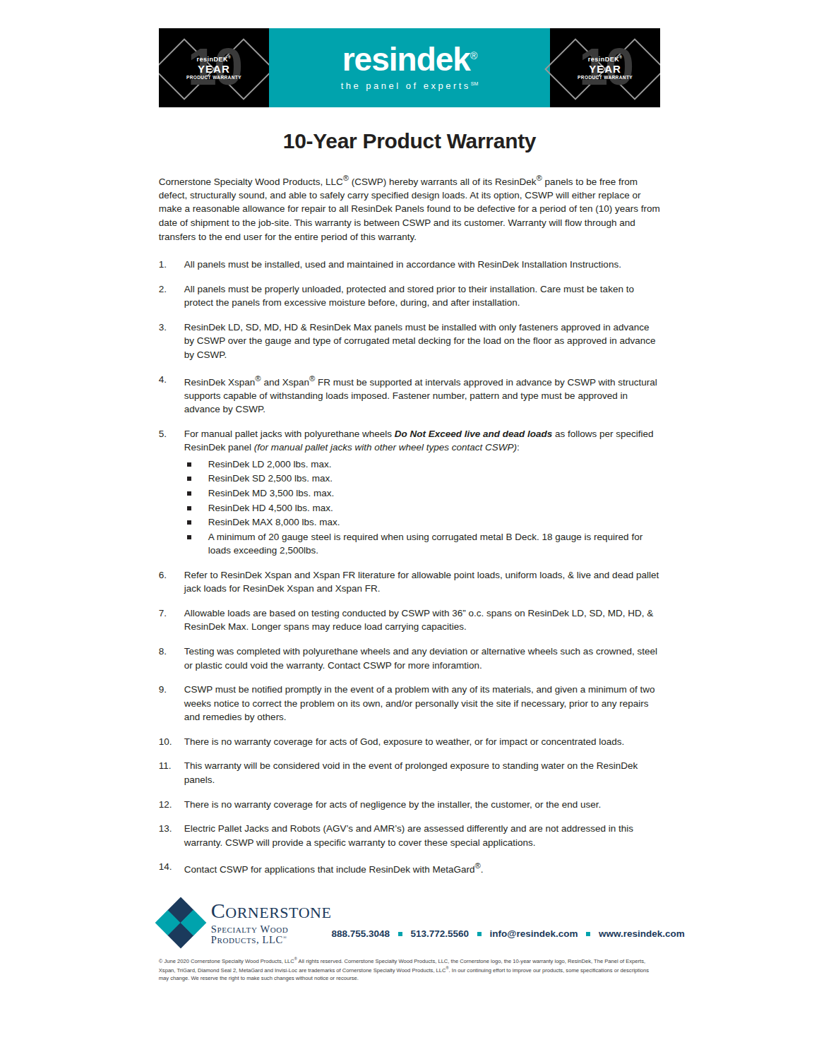10
resinDEK®
YEAR
PRODUCT WARRANTY
resinDEK®
the panel of expertsSM
10
resinDEK®
YEAR
PRODUCT WARRANTY
10-Year Product Warranty
Cornerstone Specialty Wood Products, LLC® (CSWP) hereby warrants all of its ResinDek® panels to be free from defect, structurally sound, and able to safely carry specified design loads. At its option, CSWP will either replace or make a reasonable allowance for repair to all ResinDek Panels found to be defective for a period of ten (10) years from date of shipment to the job-site. This warranty is between CSWP and its customer. Warranty will flow through and transfers to the end user for the entire period of this warranty.
All panels must be installed, used and maintained in accordance with ResinDek Installation Instructions.
All panels must be properly unloaded, protected and stored prior to their installation. Care must be taken to protect the panels from excessive moisture before, during, and after installation.
ResinDek LD, SD, MD, HD & ResinDek Max panels must be installed with only fasteners approved in advance by CSWP over the gauge and type of corrugated metal decking for the load on the floor as approved in advance by CSWP.
ResinDek Xspan® and Xspan® FR must be supported at intervals approved in advance by CSWP with structural supports capable of withstanding loads imposed. Fastener number, pattern and type must be approved in advance by CSWP.
For manual pallet jacks with polyurethane wheels Do Not Exceed live and dead loads as follows per specified ResinDek panel (for manual pallet jacks with other wheel types contact CSWP):
ResinDek LD 2,000 lbs. max.
ResinDek SD 2,500 lbs. max.
ResinDek MD 3,500 lbs. max.
ResinDek HD 4,500 lbs. max.
ResinDek MAX 8,000 lbs. max.
A minimum of 20 gauge steel is required when using corrugated metal B Deck. 18 gauge is required for loads exceeding 2,500lbs.
Refer to ResinDek Xspan and Xspan FR literature for allowable point loads, uniform loads, & live and dead pallet jack loads for ResinDek Xspan and Xspan FR.
Allowable loads are based on testing conducted by CSWP with 36” o.c. spans on ResinDek LD, SD, MD, HD, & ResinDek Max. Longer spans may reduce load carrying capacities.
Testing was completed with polyurethane wheels and any deviation or alternative wheels such as crowned, steel or plastic could void the warranty. Contact CSWP for more inforamtion.
CSWP must be notified promptly in the event of a problem with any of its materials, and given a minimum of two weeks notice to correct the problem on its own, and/or personally visit the site if necessary, prior to any repairs and remedies by others.
There is no warranty coverage for acts of God, exposure to weather, or for impact or concentrated loads.
This warranty will be considered void in the event of prolonged exposure to standing water on the ResinDek panels.
There is no warranty coverage for acts of negligence by the installer, the customer, or the end user.
Electric Pallet Jacks and Robots (AGV’s and AMR’s) are assessed differently and are not addressed in this warranty. CSWP will provide a specific warranty to cover these special applications.
Contact CSWP for applications that include ResinDek with MetaGard®.
CORNERSTONE
SPECIALTY WOOD PRODUCTS, LLC®
888.755.3048 513.772.5560 info@resindek.com www.resindek.com
© June 2020 Cornerstone Specialty Wood Products, LLC® All rights reserved. Cornerstone Specialty Wood Products, LLC, the Cornerstone logo, the 10-year warranty logo, ResinDek, The Panel of Experts, Xspan, TriGard, Diamond Seal 2, MetaGard and Invisi-Loc are trademarks of Cornerstone Specialty Wood Products, LLC®. In our continuing effort to improve our products, some specifications or descriptions may change. We reserve the right to make such changes without notice or recourse.